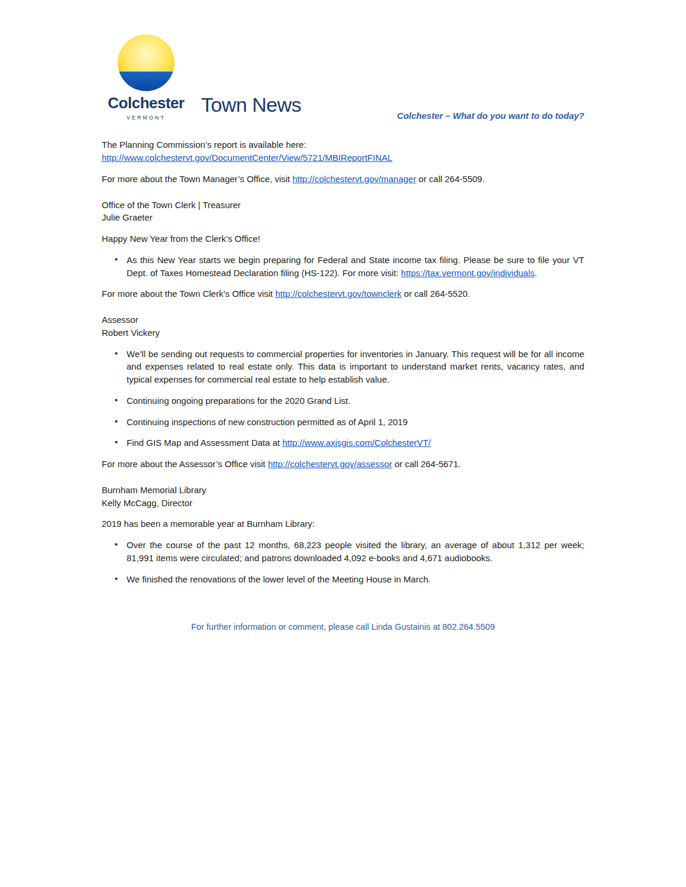Colchester
VERMONT
Town News
Colchester – What do you want to do today?
The Planning Commission’s report is available here:
http://www.colchestervt.gov/DocumentCenter/View/5721/MBIReportFINAL
For more about the Town Manager’s Office, visit http://colchestervt.gov/manager or call 264-5509.
Office of the Town Clerk | Treasurer
Julie Graeter
Happy New Year from the Clerk’s Office!
As this New Year starts we begin preparing for Federal and State income tax filing. Please be sure to file your VT Dept. of Taxes Homestead Declaration filing (HS-122). For more visit: https://tax.vermont.gov/individuals.
For more about the Town Clerk’s Office visit http://colchestervt.gov/townclerk or call 264-5520.
Assessor
Robert Vickery
We’ll be sending out requests to commercial properties for inventories in January. This request will be for all income and expenses related to real estate only. This data is important to understand market rents, vacancy rates, and typical expenses for commercial real estate to help establish value.
Continuing ongoing preparations for the 2020 Grand List.
Continuing inspections of new construction permitted as of April 1, 2019
Find GIS Map and Assessment Data at http://www.axisgis.com/ColchesterVT/
For more about the Assessor’s Office visit http://colchestervt.gov/assessor or call 264-5671.
Burnham Memorial Library
Kelly McCagg, Director
2019 has been a memorable year at Burnham Library:
Over the course of the past 12 months, 68,223 people visited the library, an average of about 1,312 per week; 81,991 items were circulated; and patrons downloaded 4,092 e-books and 4,671 audiobooks.
We finished the renovations of the lower level of the Meeting House in March.
For further information or comment, please call Linda Gustainis at 802.264.5509